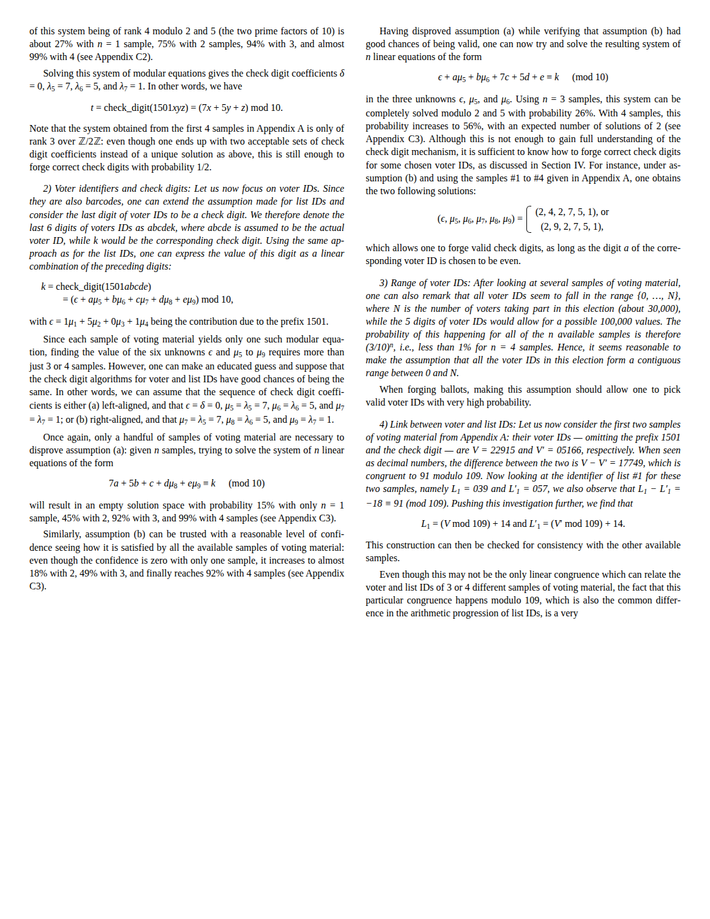of this system being of rank 4 modulo 2 and 5 (the two prime factors of 10) is about 27% with n = 1 sample, 75% with 2 samples, 94% with 3, and almost 99% with 4 (see Appendix C2).
Solving this system of modular equations gives the check digit coefficients δ = 0, λ5 = 7, λ6 = 5, and λ7 = 1. In other words, we have
t = check_digit(1501xyz) = (7x + 5y + z) mod 10.
Note that the system obtained from the first 4 samples in Appendix A is only of rank 3 over ℤ/2ℤ: even though one ends up with two acceptable sets of check digit coefficients instead of a unique solution as above, this is still enough to forge correct check digits with probability 1/2.
2) Voter identifiers and check digits: Let us now focus on voter IDs. Since they are also barcodes, one can extend the assumption made for list IDs and consider the last digit of voter IDs to be a check digit. We therefore denote the last 6 digits of voters IDs as abcdek, where abcde is assumed to be the actual voter ID, while k would be the corresponding check digit. Using the same approach as for the list IDs, one can express the value of this digit as a linear combination of the preceding digits:
k = check_digit(1501abcde) = (ϵ + aμ5 + bμ6 + cμ7 + dμ8 + eμ9) mod 10,
with ϵ = 1μ1 + 5μ2 + 0μ3 + 1μ4 being the contribution due to the prefix 1501.
Since each sample of voting material yields only one such modular equation, finding the value of the six unknowns ϵ and μ5 to μ9 requires more than just 3 or 4 samples. However, one can make an educated guess and suppose that the check digit algorithms for voter and list IDs have good chances of being the same. In other words, we can assume that the sequence of check digit coefficients is either (a) left-aligned, and that ϵ = δ = 0, μ5 = λ5 = 7, μ6 = λ6 = 5, and μ7 = λ7 = 1; or (b) right-aligned, and that μ7 = λ5 = 7, μ8 = λ6 = 5, and μ9 = λ7 = 1.
Once again, only a handful of samples of voting material are necessary to disprove assumption (a): given n samples, trying to solve the system of n linear equations of the form
7a + 5b + c + dμ8 + eμ9 ≡ k (mod 10)
will result in an empty solution space with probability 15% with only n = 1 sample, 45% with 2, 92% with 3, and 99% with 4 samples (see Appendix C3).
Similarly, assumption (b) can be trusted with a reasonable level of confidence seeing how it is satisfied by all the available samples of voting material: even though the confidence is zero with only one sample, it increases to almost 18% with 2, 49% with 3, and finally reaches 92% with 4 samples (see Appendix C3).
Having disproved assumption (a) while verifying that assumption (b) had good chances of being valid, one can now try and solve the resulting system of n linear equations of the form
ϵ + aμ5 + bμ6 + 7c + 5d + e ≡ k (mod 10)
in the three unknowns ϵ, μ5, and μ6. Using n = 3 samples, this system can be completely solved modulo 2 and 5 with probability 26%. With 4 samples, this probability increases to 56%, with an expected number of solutions of 2 (see Appendix C3). Although this is not enough to gain full understanding of the check digit mechanism, it is sufficient to know how to forge correct check digits for some chosen voter IDs, as discussed in Section IV. For instance, under assumption (b) and using the samples #1 to #4 given in Appendix A, one obtains the two following solutions:
(ϵ, μ5, μ6, μ7, μ8, μ9) = (2, 4, 2, 7, 5, 1), or(2, 9, 2, 7, 5, 1),
which allows one to forge valid check digits, as long as the digit a of the corresponding voter ID is chosen to be even.
3) Range of voter IDs: After looking at several samples of voting material, one can also remark that all voter IDs seem to fall in the range {0, …, N}, where N is the number of voters taking part in this election (about 30,000), while the 5 digits of voter IDs would allow for a possible 100,000 values. The probability of this happening for all of the n available samples is therefore (3/10)n, i.e., less than 1% for n = 4 samples. Hence, it seems reasonable to make the assumption that all the voter IDs in this election form a contiguous range between 0 and N.
When forging ballots, making this assumption should allow one to pick valid voter IDs with very high probability.
4) Link between voter and list IDs: Let us now consider the first two samples of voting material from Appendix A: their voter IDs — omitting the prefix 1501 and the check digit — are V = 22915 and V′ = 05166, respectively. When seen as decimal numbers, the difference between the two is V − V′ = 17749, which is congruent to 91 modulo 109. Now looking at the identifier of list #1 for these two samples, namely L1 = 039 and L′1 = 057, we also observe that L1 − L′1 = −18 ≡ 91 (mod 109). Pushing this investigation further, we find that
L1 = (V mod 109) + 14 and L′1 = (V′ mod 109) + 14.
This construction can then be checked for consistency with the other available samples.
Even though this may not be the only linear congruence which can relate the voter and list IDs of 3 or 4 different samples of voting material, the fact that this particular congruence happens modulo 109, which is also the common difference in the arithmetic progression of list IDs, is a very